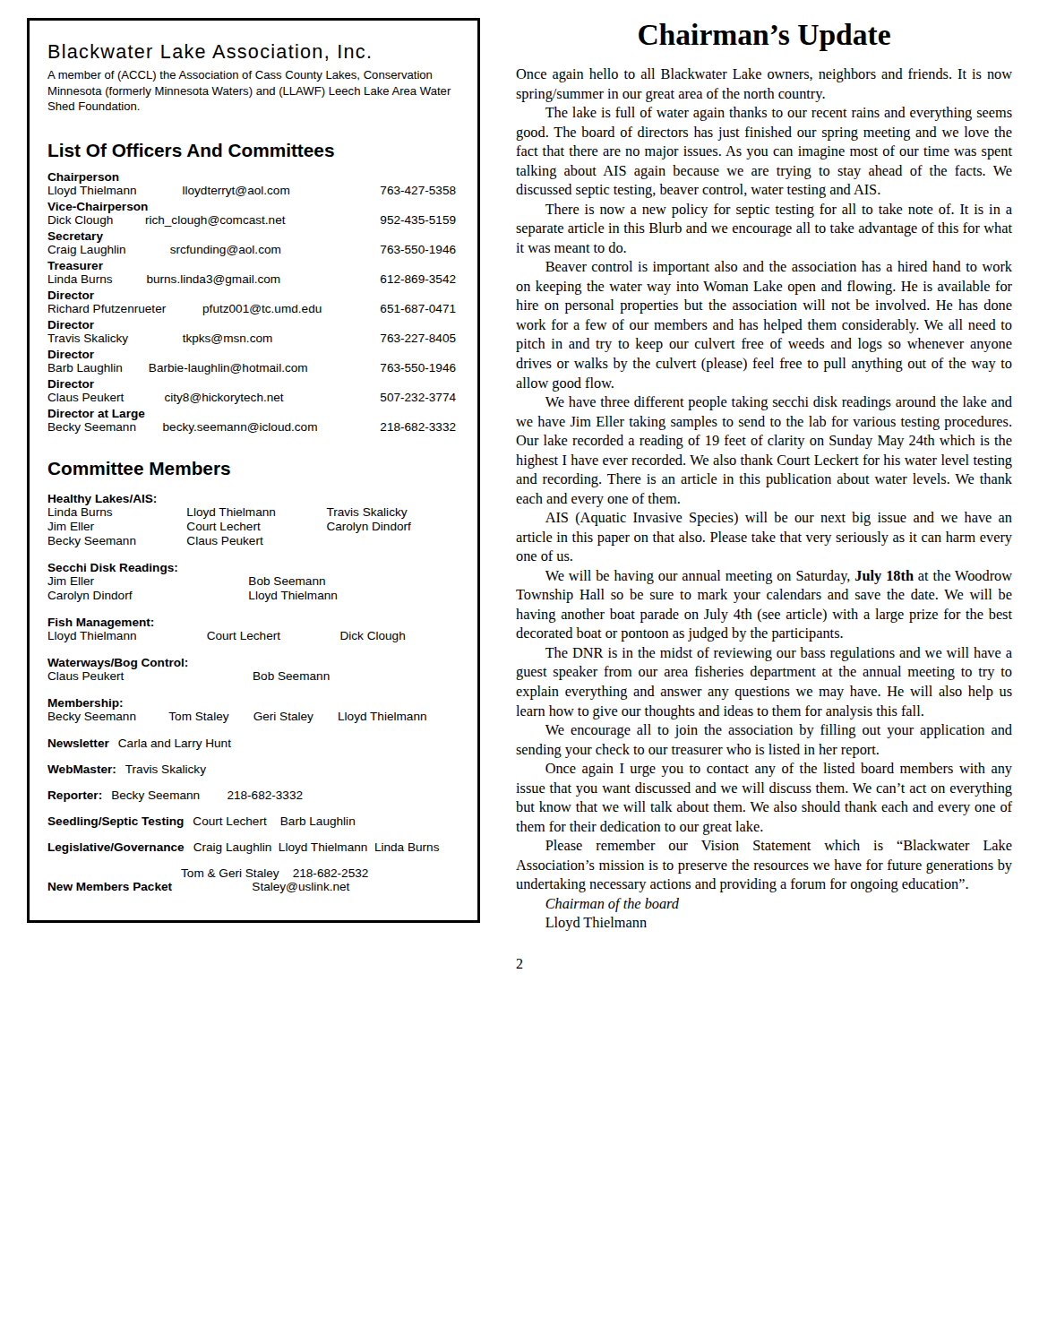Blackwater Lake Association, Inc.
A member of (ACCL) the Association of Cass County Lakes, Conservation Minnesota (formerly Minnesota Waters) and (LLAWF) Leech Lake Area Water Shed Foundation.
List Of Officers And Committees
Chairperson
| Lloyd Thielmann | lloydterryt@aol.com | 763-427-5358 |
Vice-Chairperson
| Dick Clough | rich_clough@comcast.net | 952-435-5159 |
Secretary
| Craig Laughlin | srcfunding@aol.com | 763-550-1946 |
Treasurer
| Linda Burns | burns.linda3@gmail.com | 612-869-3542 |
Director
| Richard Pfutzenrueter | pfutz001@tc.umd.edu | 651-687-0471 |
Director
| Travis Skalicky | tkpks@msn.com | 763-227-8405 |
Director
| Barb Laughlin | Barbie-laughlin@hotmail.com | 763-550-1946 |
Director
| Claus Peukert | city8@hickorytech.net | 507-232-3774 |
Director at Large
| Becky Seemann | becky.seemann@icloud.com | 218-682-3332 |
Committee Members
Healthy Lakes/AIS:
| Linda Burns | Lloyd Thielmann | Travis Skalicky |
| Jim Eller | Court Lechert | Carolyn Dindorf |
| Becky Seemann | Claus Peukert | |
Secchi Disk Readings:
| Jim Eller | Bob Seemann |
| Carolyn Dindorf | Lloyd Thielmann |
Fish Management:
| Lloyd Thielmann | Court Lechert | Dick Clough |
Waterways/Bog Control:
| Claus Peukert | Bob Seemann |
Membership:
| Becky Seemann | Tom Staley | Geri Staley | Lloyd Thielmann |
Newsletter Carla and Larry Hunt
WebMaster: Travis Skalicky
Reporter: Becky Seemann 218-682-3332
Seedling/Septic Testing Court Lechert Barb Laughlin
Legislative/Governance Craig Laughlin Lloyd Thielmann Linda Burns
New Members Packet Tom & Geri Staley 218-682-2532
Staley@uslink.net
Chairman’s Update
Once again hello to all Blackwater Lake owners, neighbors and friends. It is now spring/summer in our great area of the north country.
The lake is full of water again thanks to our recent rains and everything seems good. The board of directors has just finished our spring meeting and we love the fact that there are no major issues. As you can imagine most of our time was spent talking about AIS again because we are trying to stay ahead of the facts. We discussed septic testing, beaver control, water testing and AIS.
There is now a new policy for septic testing for all to take note of. It is in a separate article in this Blurb and we encourage all to take advantage of this for what it was meant to do.
Beaver control is important also and the association has a hired hand to work on keeping the water way into Woman Lake open and flowing. He is available for hire on personal properties but the association will not be involved. He has done work for a few of our members and has helped them considerably. We all need to pitch in and try to keep our culvert free of weeds and logs so whenever anyone drives or walks by the culvert (please) feel free to pull anything out of the way to allow good flow.
We have three different people taking secchi disk readings around the lake and we have Jim Eller taking samples to send to the lab for various testing procedures. Our lake recorded a reading of 19 feet of clarity on Sunday May 24th which is the highest I have ever recorded. We also thank Court Leckert for his water level testing and recording. There is an article in this publication about water levels. We thank each and every one of them.
AIS (Aquatic Invasive Species) will be our next big issue and we have an article in this paper on that also. Please take that very seriously as it can harm every one of us.
We will be having our annual meeting on Saturday, July 18th at the Woodrow Township Hall so be sure to mark your calendars and save the date. We will be having another boat parade on July 4th (see article) with a large prize for the best decorated boat or pontoon as judged by the participants.
The DNR is in the midst of reviewing our bass regulations and we will have a guest speaker from our area fisheries department at the annual meeting to try to explain everything and answer any questions we may have. He will also help us learn how to give our thoughts and ideas to them for analysis this fall.
We encourage all to join the association by filling out your application and sending your check to our treasurer who is listed in her report.
Once again I urge you to contact any of the listed board members with any issue that you want discussed and we will discuss them. We can’t act on everything but know that we will talk about them. We also should thank each and every one of them for their dedication to our great lake.
Please remember our Vision Statement which is “Blackwater Lake Association’s mission is to preserve the resources we have for future generations by undertaking necessary actions and providing a forum for ongoing education”.
Chairman of the board
Lloyd Thielmann
2